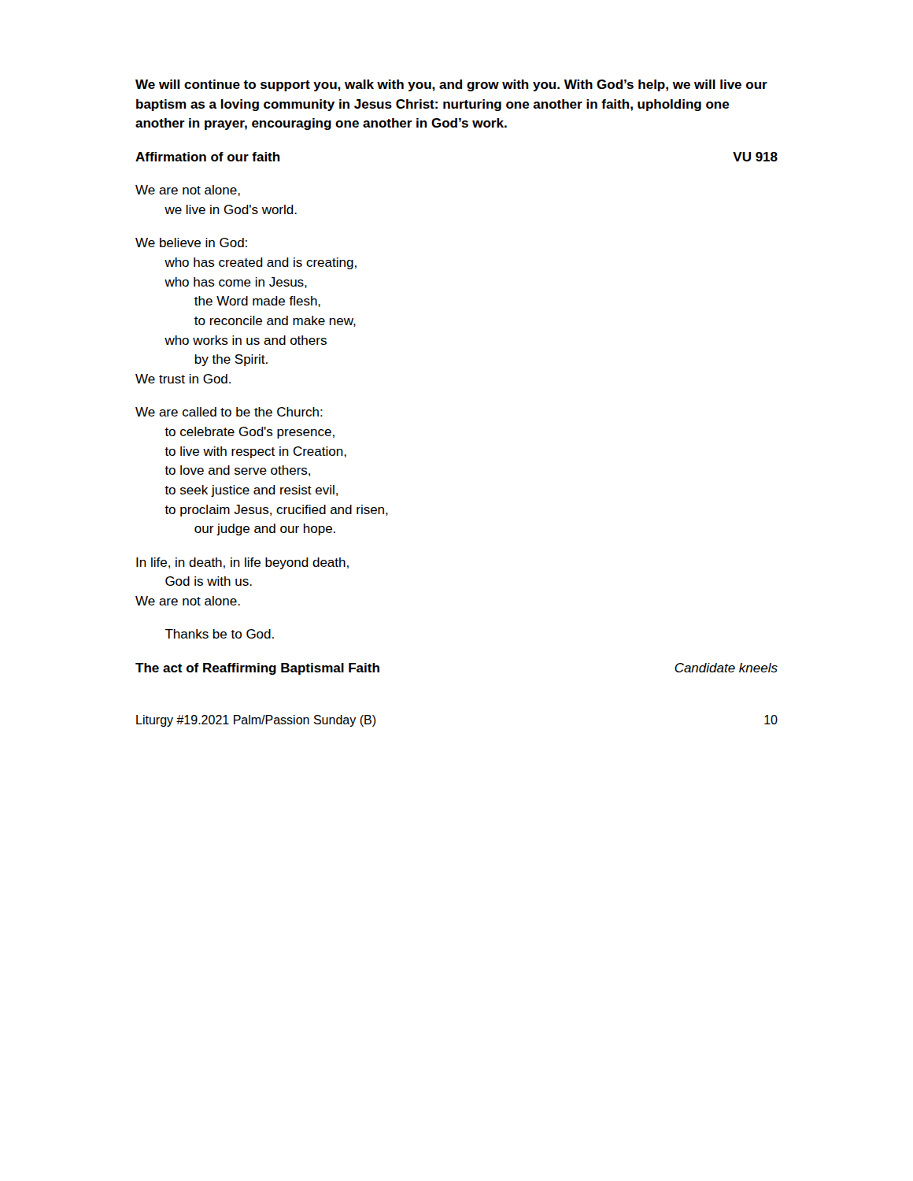We will continue to support you, walk with you, and grow with you. With God’s help, we will live our baptism as a loving community in Jesus Christ: nurturing one another in faith, upholding one another in prayer, encouraging one another in God’s work.
Affirmation of our faithVU 918
We are not alone, we live in God's world.
We believe in God: who has created and is creating, who has come in Jesus, the Word made flesh, to reconcile and make new, who works in us and others by the Spirit. We trust in God.
We are called to be the Church: to celebrate God's presence, to live with respect in Creation, to love and serve others, to seek justice and resist evil, to proclaim Jesus, crucified and risen, our judge and our hope.
In life, in death, in life beyond death, God is with us. We are not alone.
Thanks be to God.
The act of Reaffirming Baptismal FaithCandidate kneels
Liturgy #19.2021 Palm/Passion Sunday (B) 10